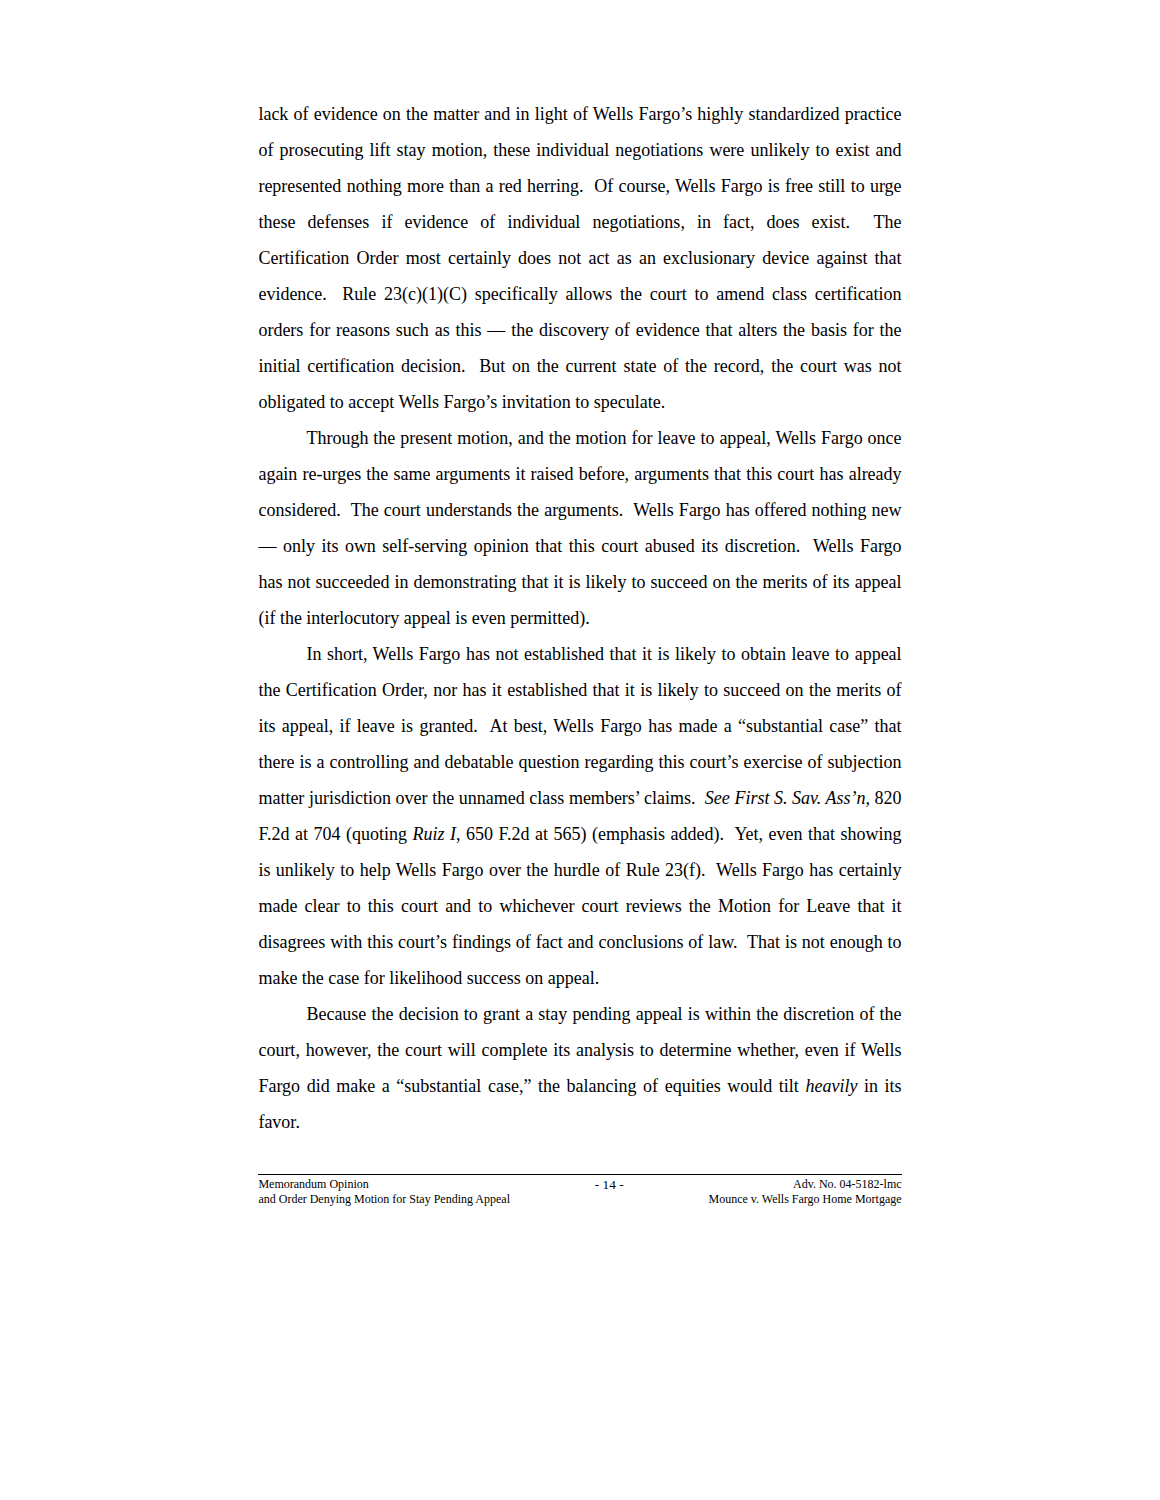lack of evidence on the matter and in light of Wells Fargo’s highly standardized practice of prosecuting lift stay motion, these individual negotiations were unlikely to exist and represented nothing more than a red herring. Of course, Wells Fargo is free still to urge these defenses if evidence of individual negotiations, in fact, does exist. The Certification Order most certainly does not act as an exclusionary device against that evidence. Rule 23(c)(1)(C) specifically allows the court to amend class certification orders for reasons such as this — the discovery of evidence that alters the basis for the initial certification decision. But on the current state of the record, the court was not obligated to accept Wells Fargo’s invitation to speculate.
Through the present motion, and the motion for leave to appeal, Wells Fargo once again re-urges the same arguments it raised before, arguments that this court has already considered. The court understands the arguments. Wells Fargo has offered nothing new — only its own self-serving opinion that this court abused its discretion. Wells Fargo has not succeeded in demonstrating that it is likely to succeed on the merits of its appeal (if the interlocutory appeal is even permitted).
In short, Wells Fargo has not established that it is likely to obtain leave to appeal the Certification Order, nor has it established that it is likely to succeed on the merits of its appeal, if leave is granted. At best, Wells Fargo has made a “substantial case” that there is a controlling and debatable question regarding this court’s exercise of subjection matter jurisdiction over the unnamed class members’ claims. See First S. Sav. Ass’n, 820 F.2d at 704 (quoting Ruiz I, 650 F.2d at 565) (emphasis added). Yet, even that showing is unlikely to help Wells Fargo over the hurdle of Rule 23(f). Wells Fargo has certainly made clear to this court and to whichever court reviews the Motion for Leave that it disagrees with this court’s findings of fact and conclusions of law. That is not enough to make the case for likelihood success on appeal.
Because the decision to grant a stay pending appeal is within the discretion of the court, however, the court will complete its analysis to determine whether, even if Wells Fargo did make a “substantial case,” the balancing of equities would tilt heavily in its favor.
Memorandum Opinion
and Order Denying Motion for Stay Pending Appeal
- 14 -
Adv. No. 04-5182-lmc
Mounce v. Wells Fargo Home Mortgage